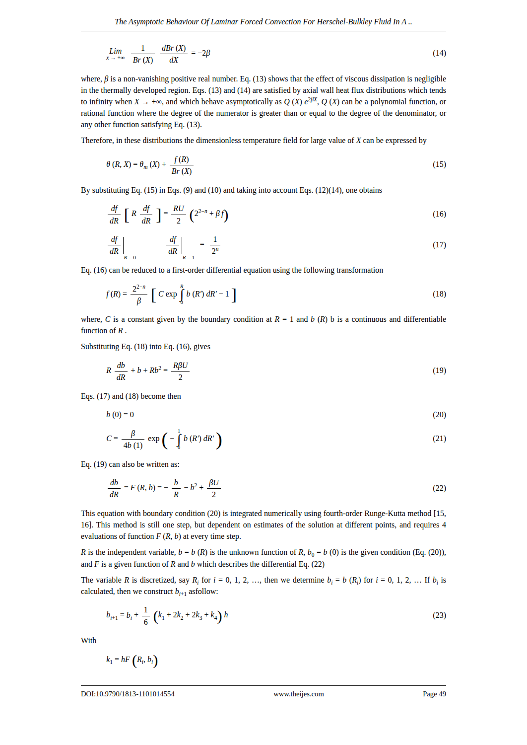The Asymptotic Behaviour Of Laminar Forced Convection For Herschel-Bulkley Fluid In A ..
Lim x → +∞ 1 Br (X) dBr (X) dX = −2β
(14)
where, β is a non-vanishing positive real number. Eq. (13) shows that the effect of viscous dissipation is negligible in the thermally developed region. Eqs. (13) and (14) are satisfied by axial wall heat flux distributions which tends to infinity when X → +∞, and which behave asymptotically as Q (X) e2βX, Q (X) can be a polynomial function, or rational function where the degree of the numerator is greater than or equal to the degree of the denominator, or any other function satisfying Eq. (13).
Therefore, in these distributions the dimensionless temperature field for large value of X can be expressed by
θ (R, X) = θm (X) + f (R) Br (X)
(15)
By substituting Eq. (15) in Eqs. (9) and (10) and taking into account Eqs. (12)(14), one obtains
df dR [ R df dR ] = RU 2 (22−n + β f)
(16)
df dR R = 0 df dR R = 1 = 12n
(17)
Eq. (16) can be reduced to a first-order differential equation using the following transformation
f (R) = 22−n β [ C exp R∫0 b (R′) dR′ − 1 ]
(18)
where, C is a constant given by the boundary condition at R = 1 and b (R) b is a continuous and differentiable function of R .
Substituting Eq. (18) into Eq. (16), gives
R db dR + b + Rb2 = RβU 2
(19)
Eqs. (17) and (18) become then
b (0) = 0
(20)
C = β 4b (1) exp ( − 1∫0 b (R′) dR′ )
(21)
Eq. (19) can also be written as:
db dR = F (R, b) = − bR − b2 + βU 2
(22)
This equation with boundary condition (20) is integrated numerically using fourth-order Runge-Kutta method [15, 16]. This method is still one step, but dependent on estimates of the solution at different points, and requires 4 evaluations of function F (R, b) at every time step.
R is the independent variable, b = b (R) is the unknown function of R, b0 = b (0) is the given condition (Eq. (20)), and F is a given function of R and b which describes the differential Eq. (22)
The variable R is discretized, say Ri for i = 0, 1, 2, …, then we determine bi = b (Ri) for i = 0, 1, 2, … If bi is calculated, then we construct bi+1 asfollow:
bi+1 = bi + 16 (k1 + 2k2 + 2k3 + k4) h
(23)
With
k1 = hF (Ri, bi)
DOI:10.9790/1813-1101014554 www.theijes.com Page 49